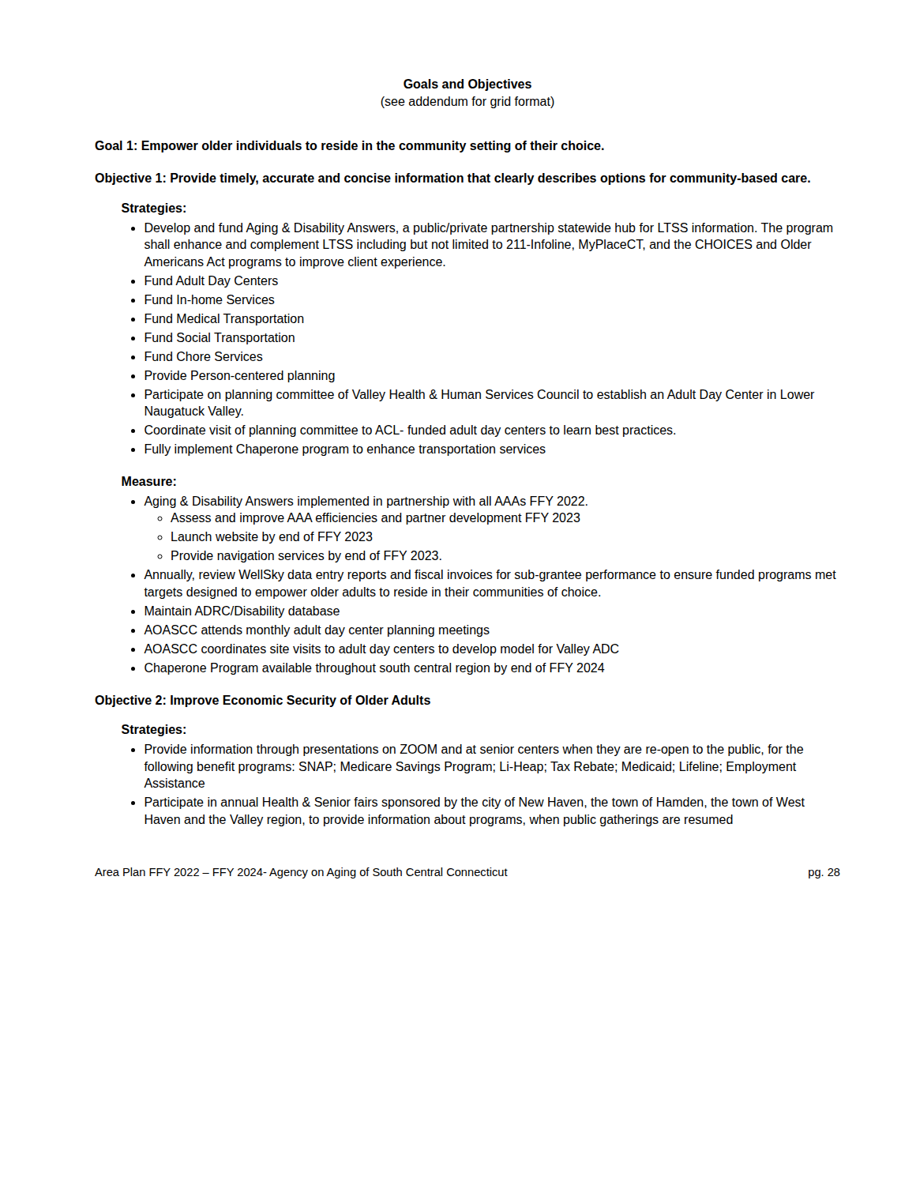Goals and Objectives
(see addendum for grid format)
Goal 1: Empower older individuals to reside in the community setting of their choice.
Objective 1: Provide timely, accurate and concise information that clearly describes options for community-based care.
Strategies:
Develop and fund Aging & Disability Answers, a public/private partnership statewide hub for LTSS information. The program shall enhance and complement LTSS including but not limited to 211-Infoline, MyPlaceCT, and the CHOICES and Older Americans Act programs to improve client experience.
Fund Adult Day Centers
Fund In-home Services
Fund Medical Transportation
Fund Social Transportation
Fund Chore Services
Provide Person-centered planning
Participate on planning committee of Valley Health & Human Services Council to establish an Adult Day Center in Lower Naugatuck Valley.
Coordinate visit of planning committee to ACL- funded adult day centers to learn best practices.
Fully implement Chaperone program to enhance transportation services
Measure:
Aging & Disability Answers implemented in partnership with all AAAs FFY 2022.
Assess and improve AAA efficiencies and partner development FFY 2023
Launch website by end of FFY 2023
Provide navigation services by end of FFY 2023.
Annually, review WellSky data entry reports and fiscal invoices for sub-grantee performance to ensure funded programs met targets designed to empower older adults to reside in their communities of choice.
Maintain ADRC/Disability database
AOASCC attends monthly adult day center planning meetings
AOASCC coordinates site visits to adult day centers to develop model for Valley ADC
Chaperone Program available throughout south central region by end of FFY 2024
Objective 2: Improve Economic Security of Older Adults
Strategies:
Provide information through presentations on ZOOM and at senior centers when they are re-open to the public, for the following benefit programs: SNAP; Medicare Savings Program; Li-Heap; Tax Rebate; Medicaid; Lifeline; Employment Assistance
Participate in annual Health & Senior fairs sponsored by the city of New Haven, the town of Hamden, the town of West Haven and the Valley region, to provide information about programs, when public gatherings are resumed
Area Plan FFY 2022 – FFY 2024- Agency on Aging of South Central Connecticut pg. 28